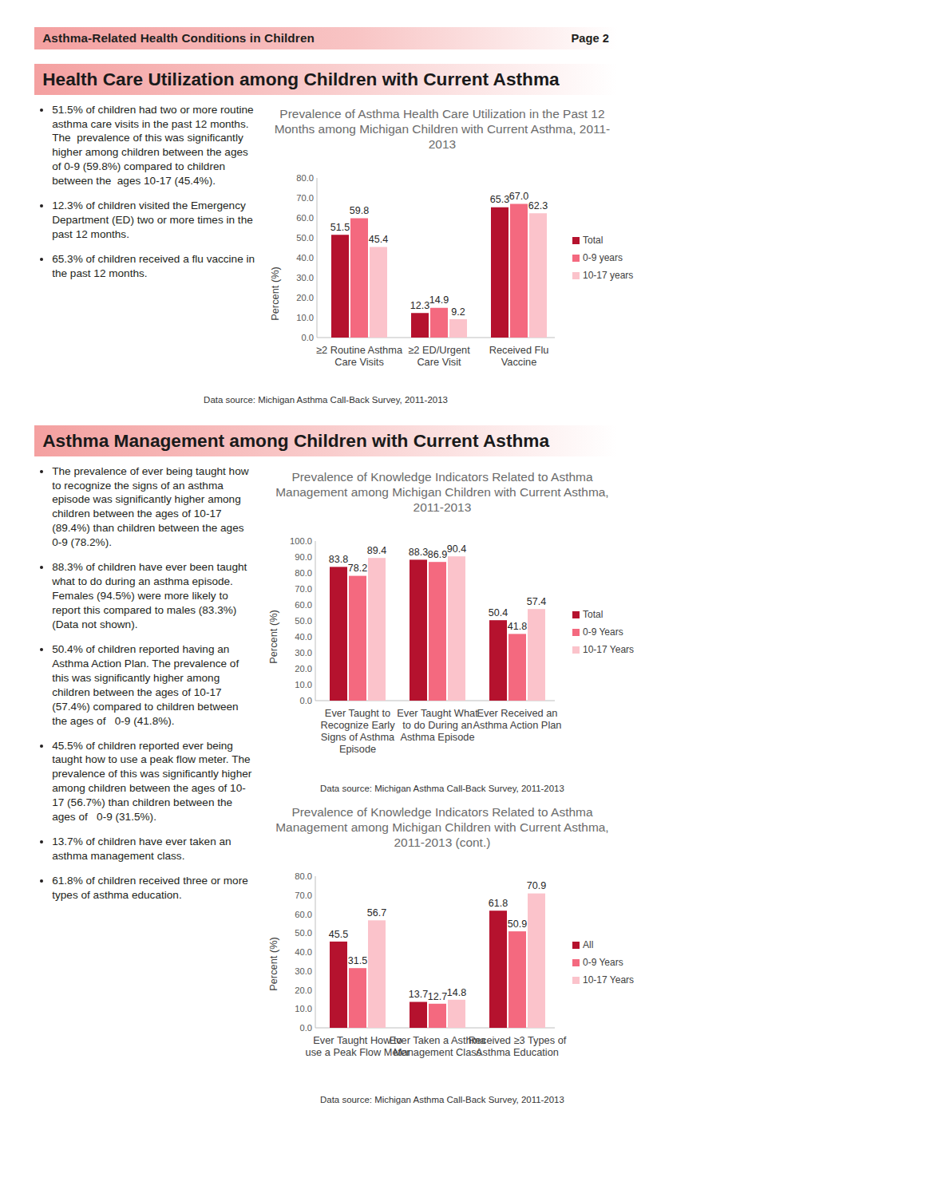Asthma-Related Health Conditions in Children
Page 2
Health Care Utilization among Children with Current Asthma
51.5% of children had two or more routine asthma care visits in the past 12 months. The prevalence of this was significantly higher among children between the ages of 0-9 (59.8%) compared to children between the ages 10-17 (45.4%).
12.3% of children visited the Emergency Department (ED) two or more times in the past 12 months.
65.3% of children received a flu vaccine in the past 12 months.
Prevalence of Asthma Health Care Utilization in the Past 12 Months among Michigan Children with Current Asthma, 2011-2013
Percent (%) 80.0 70.0 60.0 50.0 40.0 30.0 20.0 10.0 0.0 51.5 59.8 45.4 12.3 14.9 9.2 65.3 67.0 62.3 ≥2 Routine Asthma Care Visits ≥2 ED/Urgent Care Visit Received Flu Vaccine Total 0-9 years 10-17 years
Data source: Michigan Asthma Call-Back Survey, 2011-2013
Asthma Management among Children with Current Asthma
The prevalence of ever being taught how to recognize the signs of an asthma episode was significantly higher among children between the ages of 10-17 (89.4%) than children between the ages 0-9 (78.2%).
88.3% of children have ever been taught what to do during an asthma episode. Females (94.5%) were more likely to report this compared to males (83.3%) (Data not shown).
50.4% of children reported having an Asthma Action Plan. The prevalence of this was significantly higher among children between the ages of 10-17 (57.4%) compared to children between the ages of 0-9 (41.8%).
45.5% of children reported ever being taught how to use a peak flow meter. The prevalence of this was significantly higher among children between the ages of 10-17 (56.7%) than children between the ages of 0-9 (31.5%).
13.7% of children have ever taken an asthma management class.
61.8% of children received three or more types of asthma education.
Prevalence of Knowledge Indicators Related to Asthma Management among Michigan Children with Current Asthma, 2011-2013
Percent (%) 100.0 90.0 80.0 70.0 60.0 50.0 40.0 30.0 20.0 10.0 0.0 83.8 78.2 89.4 88.3 86.9 90.4 50.4 41.8 57.4 Ever Taught to Recognize Early Signs of Asthma Episode Ever Taught What to do During an Asthma Episode Ever Received an Asthma Action Plan Total 0-9 Years 10-17 Years
Data source: Michigan Asthma Call-Back Survey, 2011-2013
Prevalence of Knowledge Indicators Related to Asthma Management among Michigan Children with Current Asthma, 2011-2013 (cont.)
Percent (%) 80.0 70.0 60.0 50.0 40.0 30.0 20.0 10.0 0.0 45.5 31.5 56.7 13.7 12.7 14.8 61.8 50.9 70.9 Ever Taught How to use a Peak Flow Meter Ever Taken a Asthma Management Class Received ≥3 Types of Asthma Education All 0-9 Years 10-17 Years
Data source: Michigan Asthma Call-Back Survey, 2011-2013